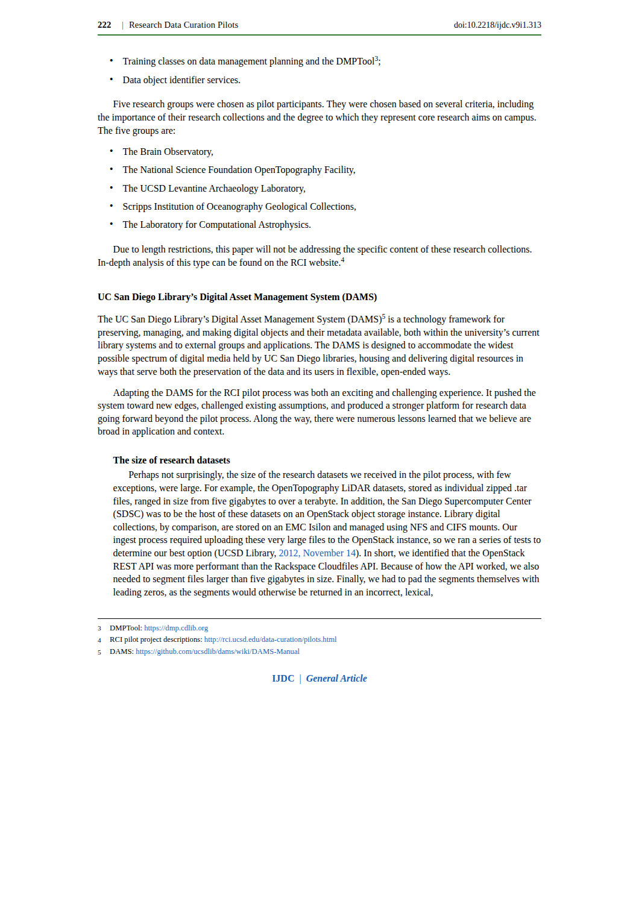222|Research Data Curation Pilots
doi:10.2218/ijdc.v9i1.313
Training classes on data management planning and the DMPTool3;
Data object identifier services.
Five research groups were chosen as pilot participants. They were chosen based on several criteria, including the importance of their research collections and the degree to which they represent core research aims on campus. The five groups are:
The Brain Observatory,
The National Science Foundation OpenTopography Facility,
The UCSD Levantine Archaeology Laboratory,
Scripps Institution of Oceanography Geological Collections,
The Laboratory for Computational Astrophysics.
Due to length restrictions, this paper will not be addressing the specific content of these research collections. In-depth analysis of this type can be found on the RCI website.4
UC San Diego Library’s Digital Asset Management System (DAMS)
The UC San Diego Library’s Digital Asset Management System (DAMS)5 is a technology framework for preserving, managing, and making digital objects and their metadata available, both within the university’s current library systems and to external groups and applications. The DAMS is designed to accommodate the widest possible spectrum of digital media held by UC San Diego libraries, housing and delivering digital resources in ways that serve both the preservation of the data and its users in flexible, open-ended ways.
Adapting the DAMS for the RCI pilot process was both an exciting and challenging experience. It pushed the system toward new edges, challenged existing assumptions, and produced a stronger platform for research data going forward beyond the pilot process. Along the way, there were numerous lessons learned that we believe are broad in application and context.
The size of research datasets
Perhaps not surprisingly, the size of the research datasets we received in the pilot process, with few exceptions, were large. For example, the OpenTopography LiDAR datasets, stored as individual zipped .tar files, ranged in size from five gigabytes to over a terabyte. In addition, the San Diego Supercomputer Center (SDSC) was to be the host of these datasets on an OpenStack object storage instance. Library digital collections, by comparison, are stored on an EMC Isilon and managed using NFS and CIFS mounts. Our ingest process required uploading these very large files to the OpenStack instance, so we ran a series of tests to determine our best option (UCSD Library, 2012, November 14). In short, we identified that the OpenStack REST API was more performant than the Rackspace Cloudfiles API. Because of how the API worked, we also needed to segment files larger than five gigabytes in size. Finally, we had to pad the segments themselves with leading zeros, as the segments would otherwise be returned in an incorrect, lexical,
3 DMPTool: https://dmp.cdlib.org
4 RCI pilot project descriptions: http://rci.ucsd.edu/data-curation/pilots.html
5 DAMS: https://github.com/ucsdlib/dams/wiki/DAMS-Manual
IJDC|General Article